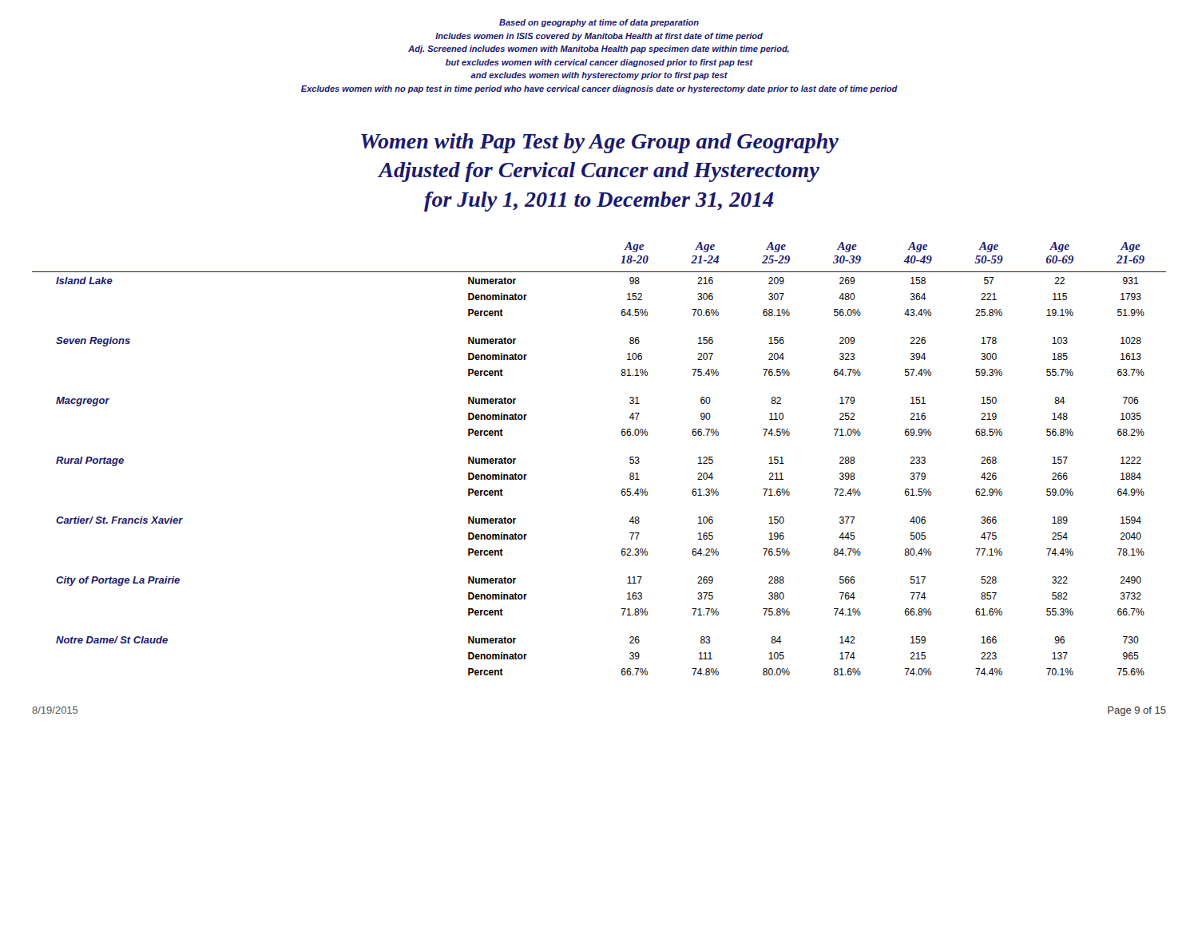Based on geography at time of data preparation
Includes women in ISIS covered by Manitoba Health at first date of time period
Adj. Screened includes women with Manitoba Health pap specimen date within time period,
but excludes women with cervical cancer diagnosed prior to first pap test
and excludes women with hysterectomy prior to first pap test
Excludes women with no pap test in time period who have cervical cancer diagnosis date or hysterectomy date prior to last date of time period
Women with Pap Test by Age Group and Geography
Adjusted for Cervical Cancer and Hysterectomy
for July 1, 2011 to December 31, 2014
| | | Age 18-20 | Age 21-24 | Age 25-29 | Age 30-39 | Age 40-49 | Age 50-59 | Age 60-69 | Age 21-69 |
| --- | --- | --- | --- | --- | --- | --- | --- | --- | --- |
| Island Lake | Numerator | 98 | 216 | 209 | 269 | 158 | 57 | 22 | 931 |
| | Denominator | 152 | 306 | 307 | 480 | 364 | 221 | 115 | 1793 |
| | Percent | 64.5% | 70.6% | 68.1% | 56.0% | 43.4% | 25.8% | 19.1% | 51.9% |
| Seven Regions | Numerator | 86 | 156 | 156 | 209 | 226 | 178 | 103 | 1028 |
| | Denominator | 106 | 207 | 204 | 323 | 394 | 300 | 185 | 1613 |
| | Percent | 81.1% | 75.4% | 76.5% | 64.7% | 57.4% | 59.3% | 55.7% | 63.7% |
| Macgregor | Numerator | 31 | 60 | 82 | 179 | 151 | 150 | 84 | 706 |
| | Denominator | 47 | 90 | 110 | 252 | 216 | 219 | 148 | 1035 |
| | Percent | 66.0% | 66.7% | 74.5% | 71.0% | 69.9% | 68.5% | 56.8% | 68.2% |
| Rural Portage | Numerator | 53 | 125 | 151 | 288 | 233 | 268 | 157 | 1222 |
| | Denominator | 81 | 204 | 211 | 398 | 379 | 426 | 266 | 1884 |
| | Percent | 65.4% | 61.3% | 71.6% | 72.4% | 61.5% | 62.9% | 59.0% | 64.9% |
| Cartier/ St. Francis Xavier | Numerator | 48 | 106 | 150 | 377 | 406 | 366 | 189 | 1594 |
| | Denominator | 77 | 165 | 196 | 445 | 505 | 475 | 254 | 2040 |
| | Percent | 62.3% | 64.2% | 76.5% | 84.7% | 80.4% | 77.1% | 74.4% | 78.1% |
| City of Portage La Prairie | Numerator | 117 | 269 | 288 | 566 | 517 | 528 | 322 | 2490 |
| | Denominator | 163 | 375 | 380 | 764 | 774 | 857 | 582 | 3732 |
| | Percent | 71.8% | 71.7% | 75.8% | 74.1% | 66.8% | 61.6% | 55.3% | 66.7% |
| Notre Dame/ St Claude | Numerator | 26 | 83 | 84 | 142 | 159 | 166 | 96 | 730 |
| | Denominator | 39 | 111 | 105 | 174 | 215 | 223 | 137 | 965 |
| | Percent | 66.7% | 74.8% | 80.0% | 81.6% | 74.0% | 74.4% | 70.1% | 75.6% |
8/19/2015 Page 9 of 15